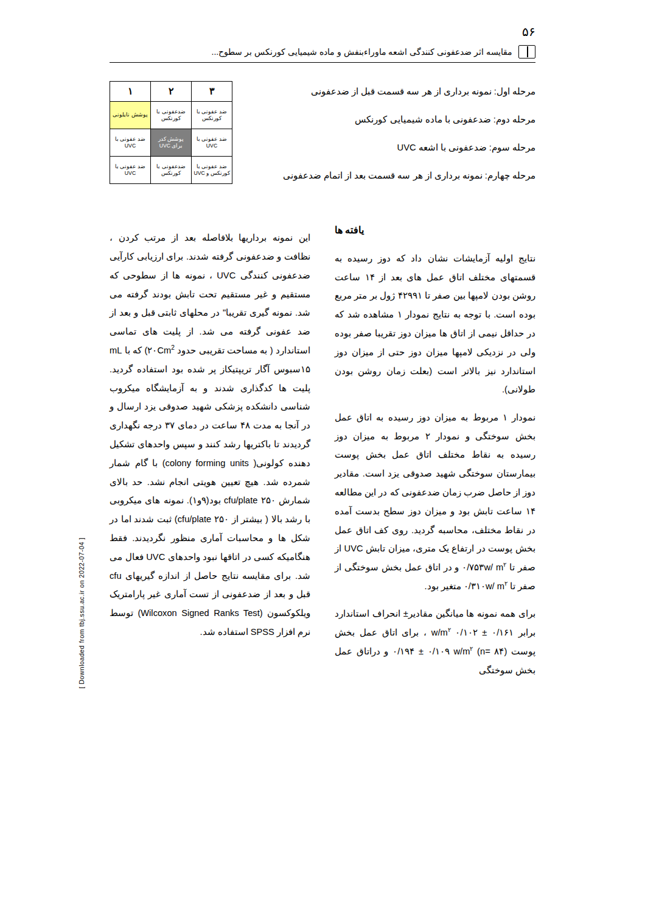۵۶
مقایسه اثر ضدعفونی کنندگی اشعه ماوراءبنفش و ماده شیمیایی کورنکس بر سطوح...
مرحله اول: نمونه برداری از هر سه قسمت قبل از ضدعفونی
مرحله دوم: ضدعفونی با ماده شیمیایی کورنکس
مرحله سوم: ضدعفونی با اشعه UVC
مرحله چهارم: نمونه برداری از هر سه قسمت بعد از اتمام ضدعفونی
| ۳ | ۲ | ۱ |
| --- | --- | --- |
| ضد عفونی با کورنکس | ضدعفونی با کورنکس | پوشش نایلونی |
| ضد عفونی با UVC | پوشش کدر برای UVC | ضد عفونی با UVC |
| ضد عفونی با کورنکس و UVC | ضدعفونی با کورنکس | ضد عفونی با UVC |
یافته ها
نتایج اولیه آزمایشات نشان داد که دوز رسیده به قسمتهای مختلف اتاق عمل های بعد از ۱۴ ساعت روشن بودن لامپها بین صفر تا ۴۲۹۹۱ ژول بر متر مربع بوده است. با توجه به نتایج نمودار ۱ مشاهده شد که در حداقل نیمی از اتاق ها میزان دوز تقریبا صفر بوده ولی در نزدیکی لامپها میزان دوز حتی از میزان دوز استاندارد نیز بالاتر است (بعلت زمان روشن بودن طولانی).
نمودار ۱ مربوط به میزان دوز رسیده به اتاق عمل بخش سوختگی و نمودار ۲ مربوط به میزان دوز رسیده به نقاط مختلف اتاق عمل بخش پوست بیمارستان سوختگی شهید صدوقی یزد است. مقادیر دوز از حاصل ضرب زمان ضدعفونی که در این مطالعه ۱۴ ساعت تابش بود و میزان دوز سطح بدست آمده در نقاط مختلف، محاسبه گردید. روی کف اتاق عمل بخش پوست در ارتفاع یک متری، میزان تابش UVC از صفر تا ۰/۷۵۳w/ m۲ و در اتاق عمل بخش سوختگی از صفر تا ۰/۳۱۰w/ m۲ متغیر بود.
برای همه نمونه ها میانگین مقادیر± انحراف استاندارد برابر ۰/۱۶۱ ± ۰/۱۰۲ w/m۲ ، برای اتاق عمل بخش پوست (۸۴ =n) ۰/۱۹۴ ± ۰/۱۰۹ w/m۲ و دراتاق عمل بخش سوختگی
این نمونه برداریها بلافاصله بعد از مرتب کردن ، نظافت و ضدعفونی گرفته شدند. برای ارزیابی کارآیی ضدعفونی کنندگی UVC ، نمونه ها از سطوحی که مستقیم و غیر مستقیم تحت تابش بودند گرفته می شد. نمونه گیری تقریبا" در محلهای ثابتی قبل و بعد از ضد عفونی گرفته می شد. از پلیت های تماسی استاندارد ( به مساحت تقریبی حدود ۲۰Cm2) که با mL ۱۵سبوس آگار تریپتیکاز پر شده بود استفاده گردید. پلیت ها کدگذاری شدند و به آزمایشگاه میکروب شناسی دانشکده پزشکی شهید صدوقی یزد ارسال و در آنجا به مدت ۴۸ ساعت در دمای ۳۷ درجه نگهداری گردیدند تا باکتریها رشد کنند و سپس واحدهای تشکیل دهنده کولونی( colony forming units) با گام شمار شمرده شد. هیچ تعیین هویتی انجام نشد. حد بالای شمارش ۲۵۰ cfu/plate بود(۹و۱). نمونه های میکروبی با رشد بالا ( بیشتر از ۲۵۰ cfu/plate) ثبت شدند اما در شکل ها و محاسبات آماری منظور نگردیدند. فقط هنگامیکه کسی در اتاقها نبود واحدهای UVC فعال می شد. برای مقایسه نتایج حاصل از اندازه گیریهای cfu قبل و بعد از ضدعفونی از تست آماری غیر پارامتریک ویلکوکسون (Wilcoxon Signed Ranks Test) توسط نرم افزار SPSS استفاده شد.
[ Downloaded from tbj.ssu.ac.ir on 2022-07-04 ]